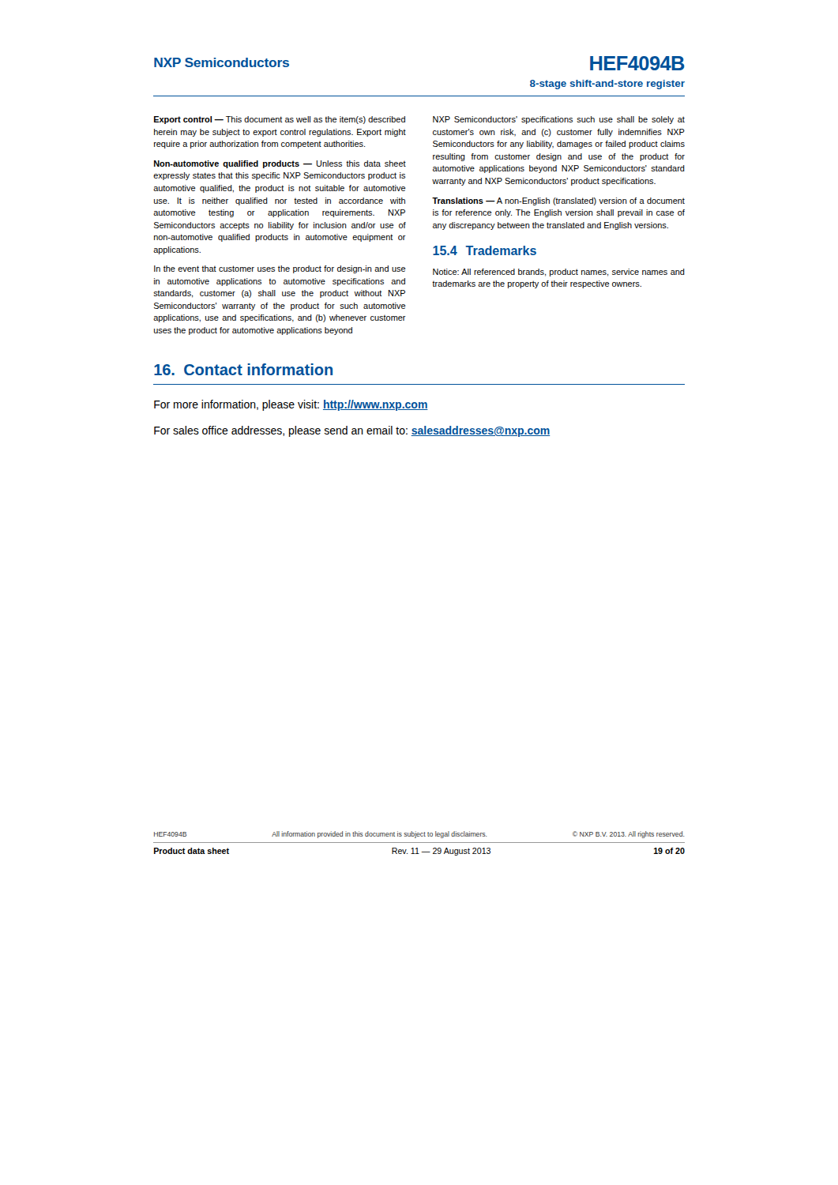NXP Semiconductors
HEF4094B
8-stage shift-and-store register
Export control — This document as well as the item(s) described herein may be subject to export control regulations. Export might require a prior authorization from competent authorities.
Non-automotive qualified products — Unless this data sheet expressly states that this specific NXP Semiconductors product is automotive qualified, the product is not suitable for automotive use. It is neither qualified nor tested in accordance with automotive testing or application requirements. NXP Semiconductors accepts no liability for inclusion and/or use of non-automotive qualified products in automotive equipment or applications.
In the event that customer uses the product for design-in and use in automotive applications to automotive specifications and standards, customer (a) shall use the product without NXP Semiconductors' warranty of the product for such automotive applications, use and specifications, and (b) whenever customer uses the product for automotive applications beyond
NXP Semiconductors' specifications such use shall be solely at customer's own risk, and (c) customer fully indemnifies NXP Semiconductors for any liability, damages or failed product claims resulting from customer design and use of the product for automotive applications beyond NXP Semiconductors' standard warranty and NXP Semiconductors' product specifications.
Translations — A non-English (translated) version of a document is for reference only. The English version shall prevail in case of any discrepancy between the translated and English versions.
15.4 Trademarks
Notice: All referenced brands, product names, service names and trademarks are the property of their respective owners.
16. Contact information
For more information, please visit: http://www.nxp.com
For sales office addresses, please send an email to: salesaddresses@nxp.com
HEF4094B All information provided in this document is subject to legal disclaimers. © NXP B.V. 2013. All rights reserved.
Product data sheet Rev. 11 — 29 August 2013 19 of 20